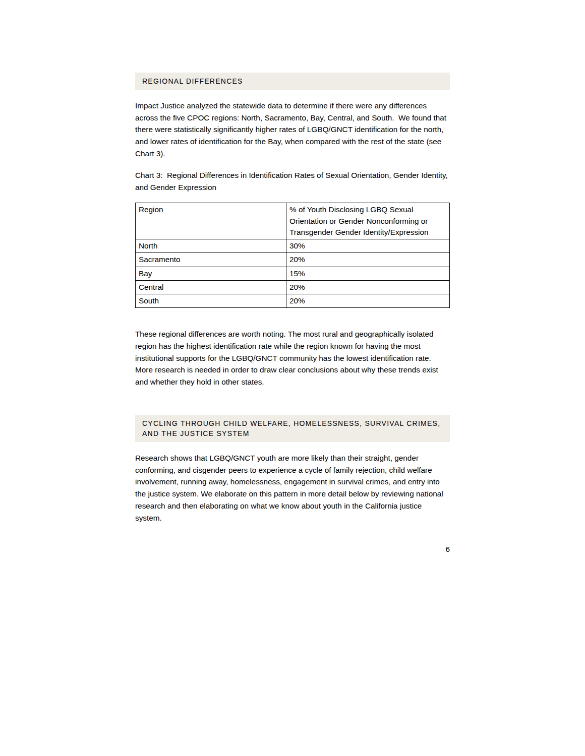Regional Differences
Impact Justice analyzed the statewide data to determine if there were any differences across the five CPOC regions: North, Sacramento, Bay, Central, and South. We found that there were statistically significantly higher rates of LGBQ/GNCT identification for the north, and lower rates of identification for the Bay, when compared with the rest of the state (see Chart 3).
Chart 3: Regional Differences in Identification Rates of Sexual Orientation, Gender Identity, and Gender Expression
| Region | % of Youth Disclosing LGBQ Sexual Orientation or Gender Nonconforming or Transgender Gender Identity/Expression |
| North | 30% |
| Sacramento | 20% |
| Bay | 15% |
| Central | 20% |
| South | 20% |
These regional differences are worth noting. The most rural and geographically isolated region has the highest identification rate while the region known for having the most institutional supports for the LGBQ/GNCT community has the lowest identification rate. More research is needed in order to draw clear conclusions about why these trends exist and whether they hold in other states.
Cycling Through Child Welfare, Homelessness, Survival Crimes, and the Justice System
Research shows that LGBQ/GNCT youth are more likely than their straight, gender conforming, and cisgender peers to experience a cycle of family rejection, child welfare involvement, running away, homelessness, engagement in survival crimes, and entry into the justice system. We elaborate on this pattern in more detail below by reviewing national research and then elaborating on what we know about youth in the California justice system.
6